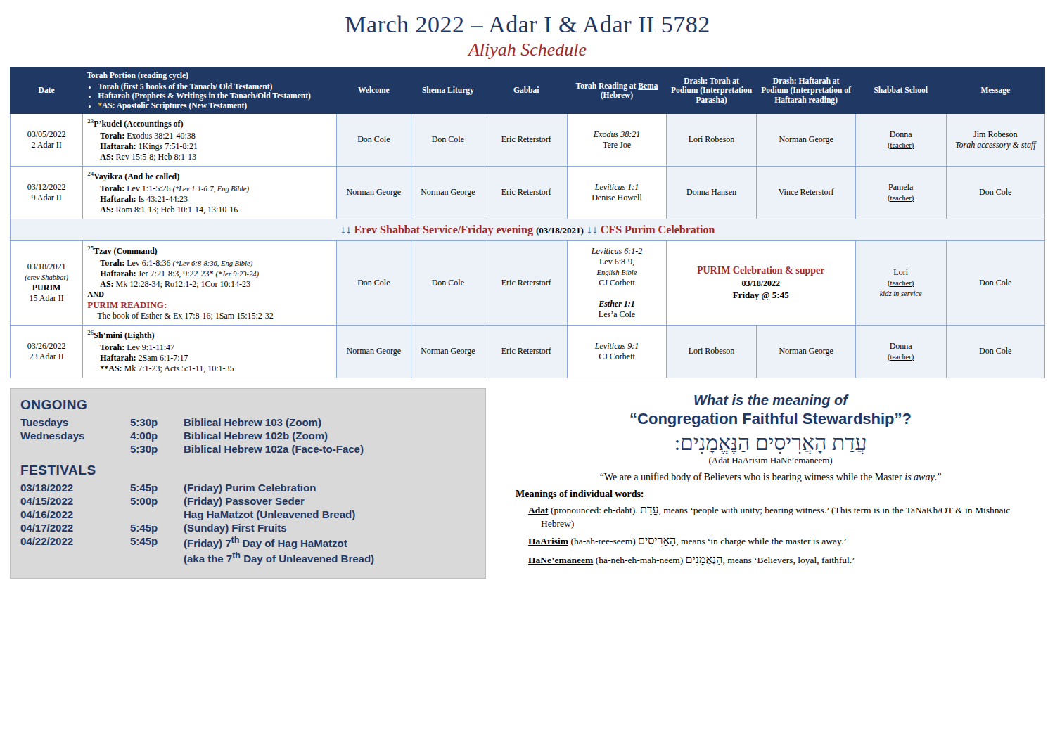March 2022 – Adar I & Adar II 5782
Aliyah Schedule
| Date | Torah Portion (reading cycle) Torah (first 5 books of the Tanach/ Old Testament) Haftarah (Prophets & Writings in the Tanach/Old Testament) * AS: Apostolic Scriptures (New Testament) | Welcome | Shema Liturgy | Gabbai | Torah Reading at Bema (Hebrew) | Drash: Torah at Podium (Interpretation Parasha) | Drash: Haftarah at Podium (Interpretation of Haftarah reading) | Shabbat School | Message |
| --- | --- | --- | --- | --- | --- | --- | --- | --- | --- |
| 03/05/2022 2 Adar II | 23 P’kudei (Accountings of) Torah: Exodus 38:21-40:38 Haftarah: 1Kings 7:51-8:21 AS: Rev 15:5-8; Heb 8:1-13 | Don Cole | Don Cole | Eric Reterstorf | Exodus 38:21 Tere Joe | Lori Robeson | Norman George | Donna (teacher) | Jim Robeson Torah accessory & staff |
| 03/12/2022 9 Adar II | 24 Vayikra (And he called) Torah: Lev 1:1-5:26 (*Lev 1:1-6:7, Eng Bible) Haftarah: Is 43:21-44:23 AS: Rom 8:1-13; Heb 10:1-14, 13:10-16 | Norman George | Norman George | Eric Reterstorf | Leviticus 1:1 Denise Howell | Donna Hansen | Vince Reterstorf | Pamela (teacher) | Don Cole |
| ↓↓ Erev Shabbat Service/Friday evening (03/18/2021) ↓↓ CFS Purim Celebration |
| 03/18/2021 (erev Shabbat) PURIM 15 Adar II | 25 Tzav (Command) Torah: Lev 6:1-8:36 (*Lev 6:8-8:36, Eng Bible) Haftarah: Jer 7:21-8:3, 9:22-23* (*Jer 9:23-24) AS: Mk 12:28-34; Ro12:1-2; 1Cor 10:14-23 AND PURIM READING: The book of Esther & Ex 17:8-16; 1Sam 15:15:2-32 | Don Cole | Don Cole | Eric Reterstorf | Leviticus 6:1-2 Lev 6:8-9, English Bible CJ Corbett Esther 1:1 Les’a Cole | PURIM Celebration & supper 03/18/2022 Friday @ 5:45 | Lori (teacher) kidz in service | Don Cole |
| 03/26/2022 23 Adar II | 26 Sh’mini (Eighth) Torah: Lev 9:1-11:47 Haftarah: 2Sam 6:1-7:17 **AS: Mk 7:1-23; Acts 5:1-11, 10:1-35 | Norman George | Norman George | Eric Reterstorf | Leviticus 9:1 CJ Corbett | Lori Robeson | Norman George | Donna (teacher) | Don Cole |
ONGOING
| Tuesdays | 5:30p | Biblical Hebrew 103 (Zoom) |
| Wednesdays | 4:00p | Biblical Hebrew 102b (Zoom) |
| | 5:30p | Biblical Hebrew 102a (Face-to-Face) |
FESTIVALS
| 03/18/2022 | 5:45p | (Friday) Purim Celebration |
| 04/15/2022 | 5:00p | (Friday) Passover Seder |
| 04/16/2022 | | Hag HaMatzot (Unleavened Bread) |
| 04/17/2022 | 5:45p | (Sunday) First Fruits |
| 04/22/2022 | 5:45p | (Friday) 7 th Day of Hag HaMatzot |
| | | (aka the 7 th Day of Unleavened Bread) |
What is the meaning of
“Congregation Faithful Stewardship”?
עֲדַת הָאֲרִיסִים הַנֶּאֱמָנִים:
(Adat HaArisim HaNe’emaneem)
“We are a unified body of Believers who is bearing witness while the Master is away.”
Meanings of individual words:
Adat (pronounced: eh-daht). עֲדַת, means ‘people with unity; bearing witness.’ (This term is in the TaNaKh/OT & in Mishnaic Hebrew)
HaArisim (ha-ah-ree-seem) הָאֲרִיסִים, means ‘in charge while the master is away.’
HaNe’emaneem (ha-neh-eh-mah-neem) הַנֶּאֱמָנִים, means ‘Believers, loyal, faithful.’